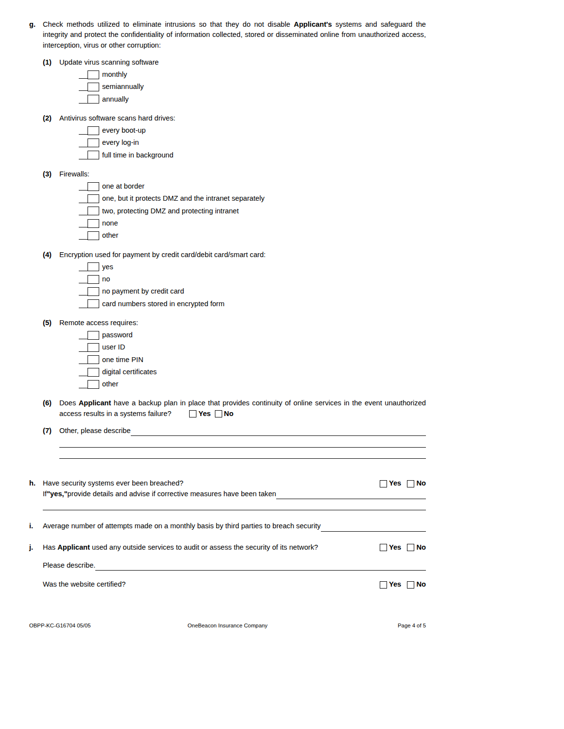g.
Check methods utilized to eliminate intrusions so that they do not disable Applicant's systems and safeguard the integrity and protect the confidentiality of information collected, stored or disseminated online from unauthorized access, interception, virus or other corruption:
(1)
Update virus scanning software
monthly
semiannually
annually
(2)
Antivirus software scans hard drives:
every boot-up
every log-in
full time in background
(3)
Firewalls:
one at border
one, but it protects DMZ and the intranet separately
two, protecting DMZ and protecting intranet
none
other
(4)
Encryption used for payment by credit card/debit card/smart card:
yes
no
no payment by credit card
card numbers stored in encrypted form
(5)
Remote access requires:
password
user ID
one time PIN
digital certificates
other
(6)
Does Applicant have a backup plan in place that provides continuity of online services in the event unauthorized access results in a systems failure? Yes No
(7)
Other, please describe
h.
Have security systems ever been breached?
Yes No
If "yes," provide details and advise if corrective measures have been taken
i.
Average number of attempts made on a monthly basis by third parties to breach security
j.
Has Applicant used any outside services to audit or assess the security of its network?
Yes No
Please describe.
Was the website certified?
Yes No
OBPP-KC-G16704 05/05
OneBeacon Insurance Company
Page 4 of 5